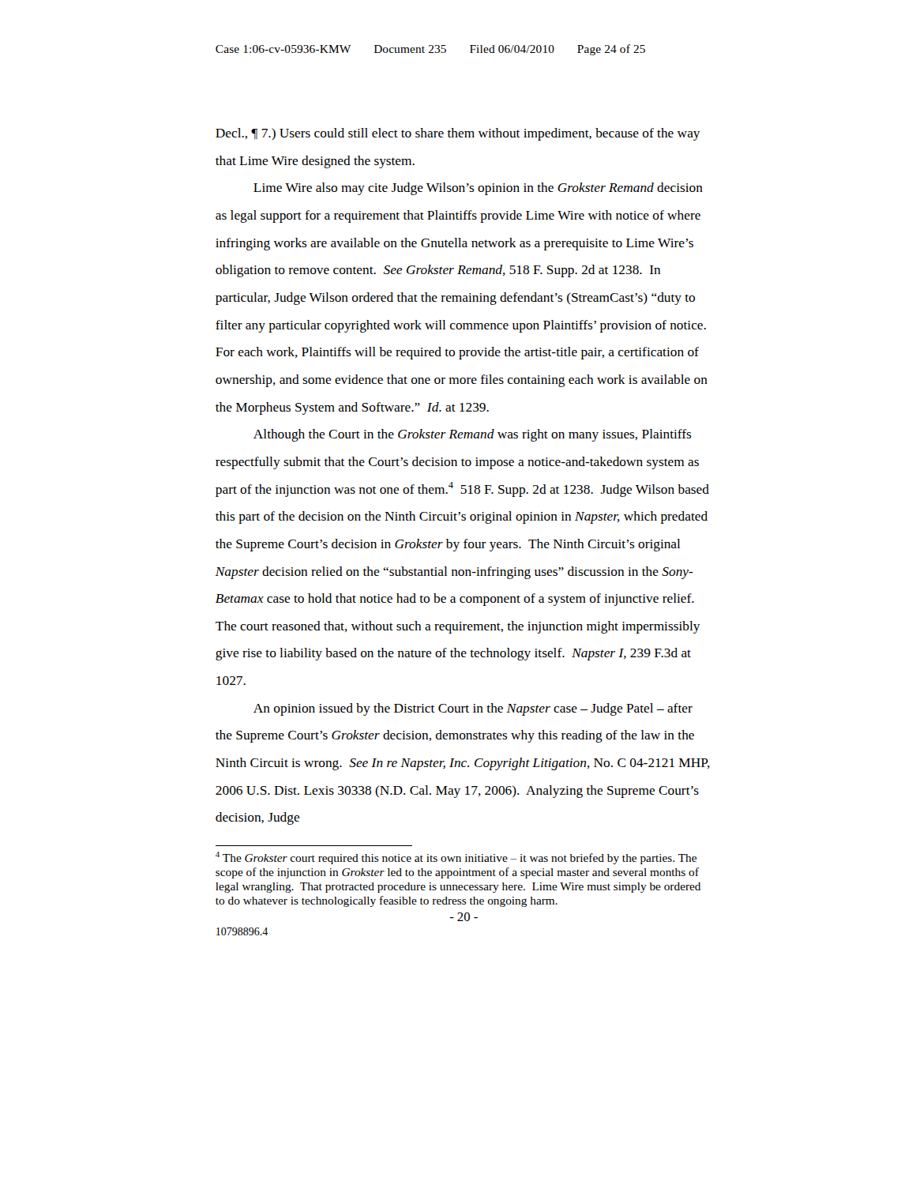Case 1:06-cv-05936-KMW Document 235 Filed 06/04/2010 Page 24 of 25
Decl., ¶ 7.) Users could still elect to share them without impediment, because of the way that Lime Wire designed the system.
Lime Wire also may cite Judge Wilson’s opinion in the Grokster Remand decision as legal support for a requirement that Plaintiffs provide Lime Wire with notice of where infringing works are available on the Gnutella network as a prerequisite to Lime Wire’s obligation to remove content. See Grokster Remand, 518 F. Supp. 2d at 1238. In particular, Judge Wilson ordered that the remaining defendant’s (StreamCast’s) “duty to filter any particular copyrighted work will commence upon Plaintiffs’ provision of notice. For each work, Plaintiffs will be required to provide the artist-title pair, a certification of ownership, and some evidence that one or more files containing each work is available on the Morpheus System and Software.” Id. at 1239.
Although the Court in the Grokster Remand was right on many issues, Plaintiffs respectfully submit that the Court’s decision to impose a notice-and-takedown system as part of the injunction was not one of them.4 518 F. Supp. 2d at 1238. Judge Wilson based this part of the decision on the Ninth Circuit’s original opinion in Napster, which predated the Supreme Court’s decision in Grokster by four years. The Ninth Circuit’s original Napster decision relied on the “substantial non-infringing uses” discussion in the Sony-Betamax case to hold that notice had to be a component of a system of injunctive relief. The court reasoned that, without such a requirement, the injunction might impermissibly give rise to liability based on the nature of the technology itself. Napster I, 239 F.3d at 1027.
An opinion issued by the District Court in the Napster case – Judge Patel – after the Supreme Court’s Grokster decision, demonstrates why this reading of the law in the Ninth Circuit is wrong. See In re Napster, Inc. Copyright Litigation, No. C 04-2121 MHP, 2006 U.S. Dist. Lexis 30338 (N.D. Cal. May 17, 2006). Analyzing the Supreme Court’s decision, Judge
4 The Grokster court required this notice at its own initiative – it was not briefed by the parties. The scope of the injunction in Grokster led to the appointment of a special master and several months of legal wrangling. That protracted procedure is unnecessary here. Lime Wire must simply be ordered to do whatever is technologically feasible to redress the ongoing harm.
- 20 -
10798896.4